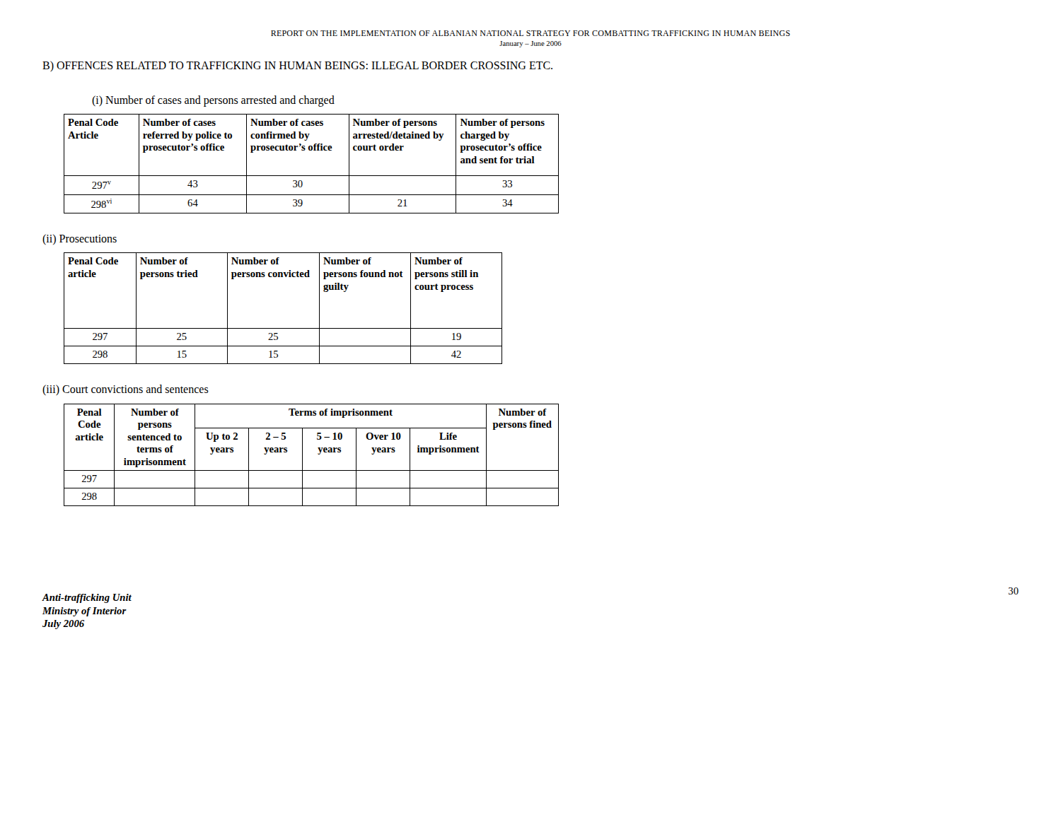REPORT ON THE IMPLEMENTATION OF ALBANIAN NATIONAL STRATEGY FOR COMBATTING TRAFFICKING IN HUMAN BEINGS
January – June 2006
B) OFFENCES RELATED TO TRAFFICKING IN HUMAN BEINGS: ILLEGAL BORDER CROSSING ETC.
(i) Number of cases and persons arrested and charged
| Penal Code Article | Number of cases referred by police to prosecutor’s office | Number of cases confirmed by prosecutor’s office | Number of persons arrested/detained by court order | Number of persons charged by prosecutor’s office and sent for trial |
| --- | --- | --- | --- | --- |
| 297 v | 43 | 30 | | 33 |
| 298 vi | 64 | 39 | 21 | 34 |
(ii) Prosecutions
| Penal Code article | Number of persons tried | Number of persons convicted | Number of persons found not guilty | Number of persons still in court process |
| --- | --- | --- | --- | --- |
| 297 | 25 | 25 | | 19 |
| 298 | 15 | 15 | | 42 |
(iii) Court convictions and sentences
| Penal Code article | Number of persons sentenced to terms of imprisonment | Terms of imprisonment | Number of persons fined |
| --- | --- | --- | --- |
| Up to 2 years | 2 – 5 years | 5 – 10 years | Over 10 years | Life imprisonment |
| 297 | | | | | | | |
| 298 | | | | | | | |
30
Anti-trafficking Unit
Ministry of Interior
July 2006